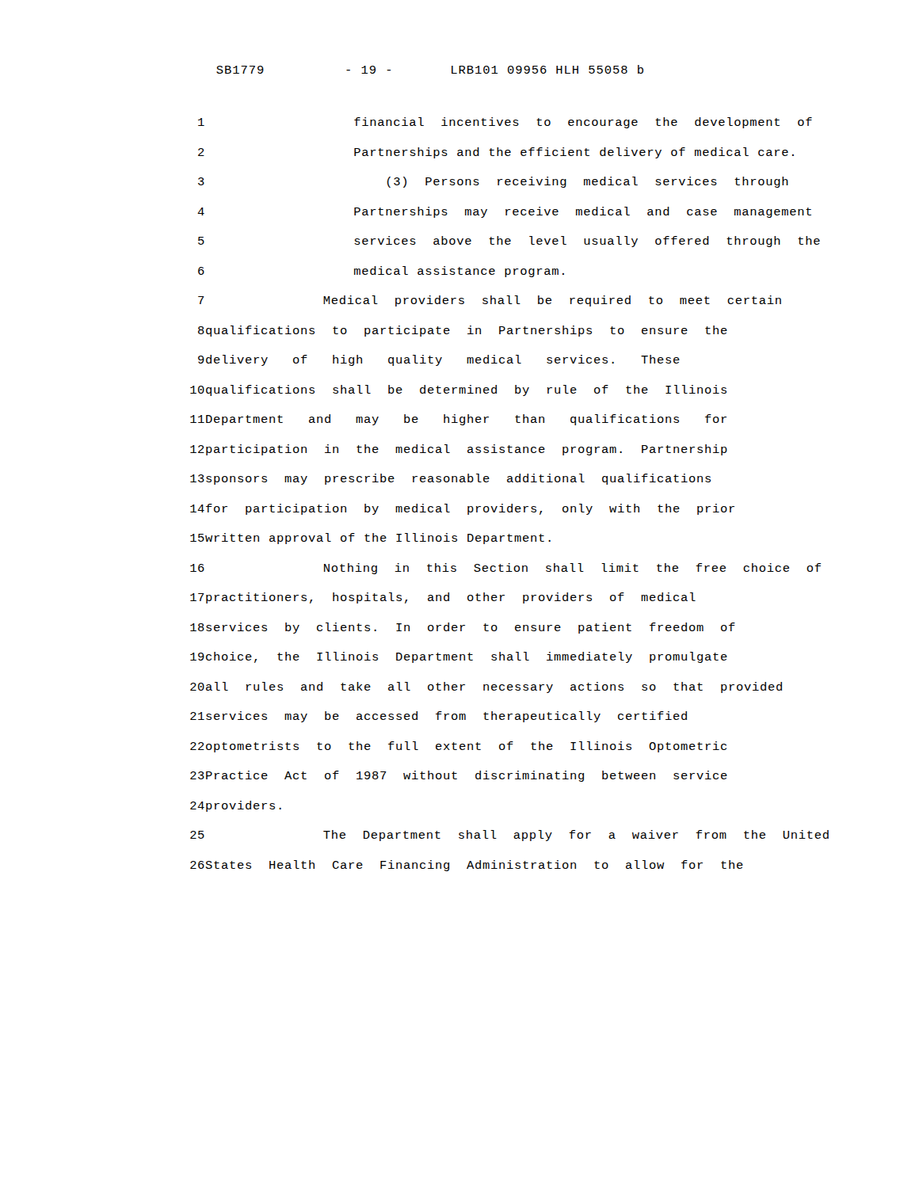SB1779- 19 -LRB101 09956 HLH 55058 b
| 1 | financial incentives to encourage the development of |
| 2 | Partnerships and the efficient delivery of medical care. |
| 3 | (3) Persons receiving medical services through |
| 4 | Partnerships may receive medical and case management |
| 5 | services above the level usually offered through the |
| 6 | medical assistance program. |
| 7 | Medical providers shall be required to meet certain |
| 8 | qualifications to participate in Partnerships to ensure the |
| 9 | delivery of high quality medical services. These |
| 10 | qualifications shall be determined by rule of the Illinois |
| 11 | Department and may be higher than qualifications for |
| 12 | participation in the medical assistance program. Partnership |
| 13 | sponsors may prescribe reasonable additional qualifications |
| 14 | for participation by medical providers, only with the prior |
| 15 | written approval of the Illinois Department. |
| 16 | Nothing in this Section shall limit the free choice of |
| 17 | practitioners, hospitals, and other providers of medical |
| 18 | services by clients. In order to ensure patient freedom of |
| 19 | choice, the Illinois Department shall immediately promulgate |
| 20 | all rules and take all other necessary actions so that provided |
| 21 | services may be accessed from therapeutically certified |
| 22 | optometrists to the full extent of the Illinois Optometric |
| 23 | Practice Act of 1987 without discriminating between service |
| 24 | providers. |
| 25 | The Department shall apply for a waiver from the United |
| 26 | States Health Care Financing Administration to allow for the |